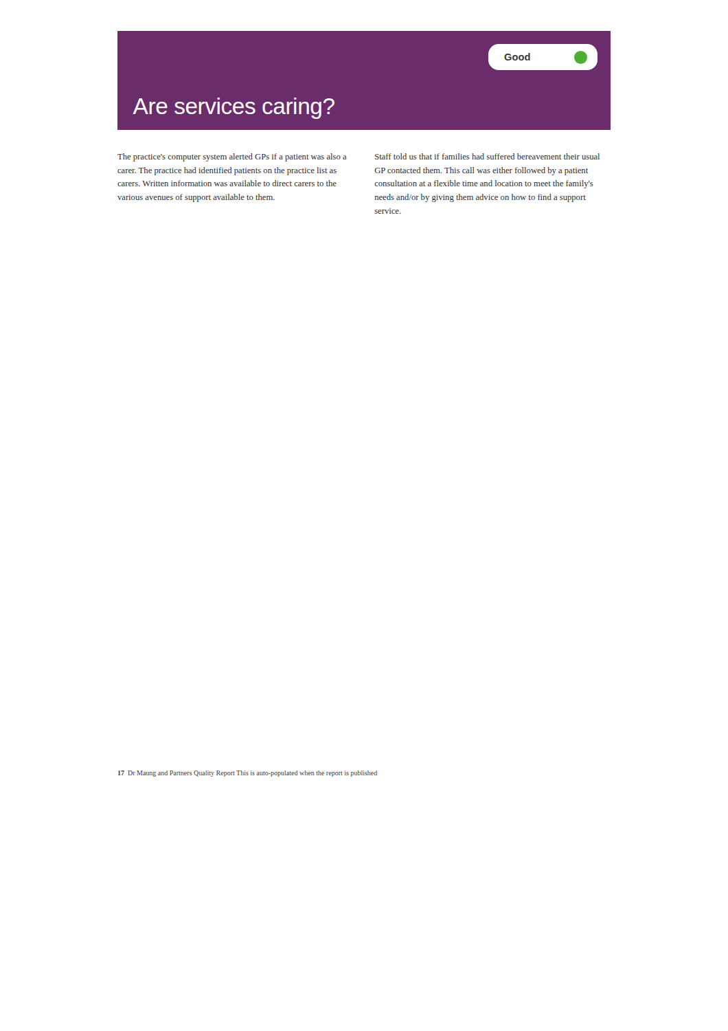Good
Are services caring?
The practice's computer system alerted GPs if a patient was also a carer. The practice had identified patients on the practice list as carers. Written information was available to direct carers to the various avenues of support available to them.
Staff told us that if families had suffered bereavement their usual GP contacted them. This call was either followed by a patient consultation at a flexible time and location to meet the family's needs and/or by giving them advice on how to find a support service.
17 Dr Maung and Partners Quality Report This is auto-populated when the report is published